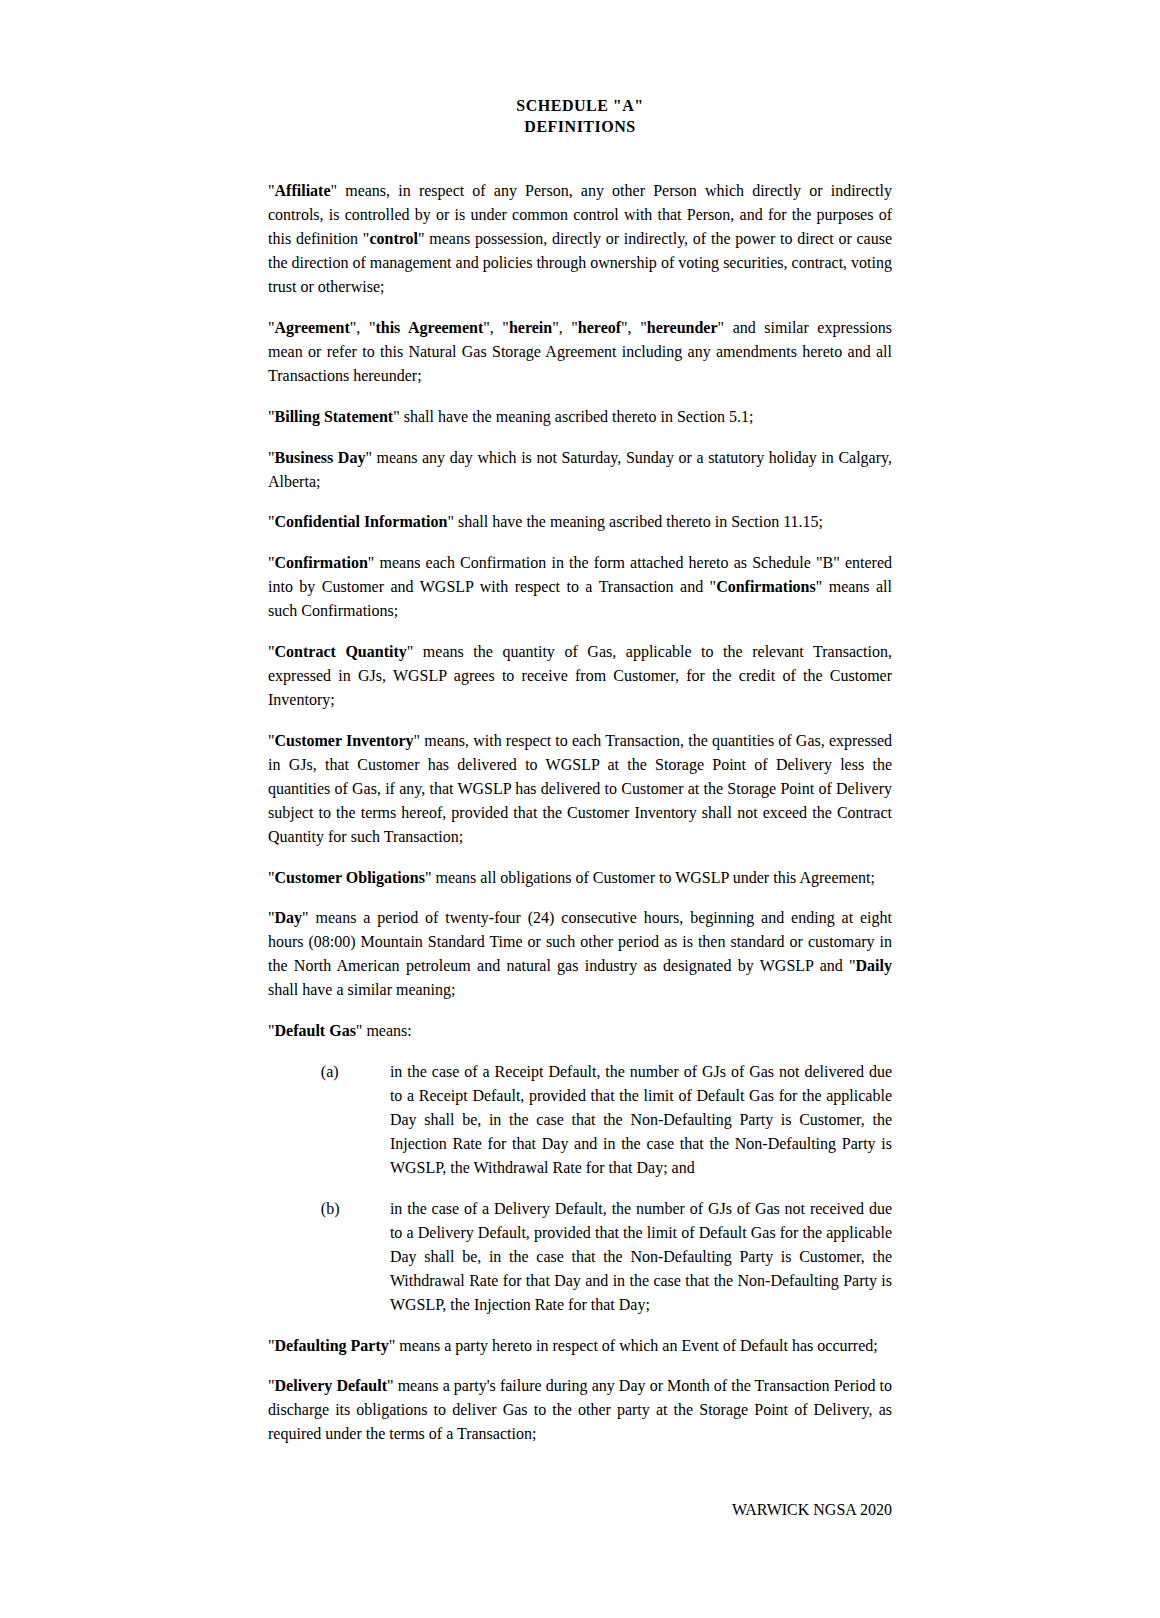SCHEDULE "A"DEFINITIONS
"Affiliate" means, in respect of any Person, any other Person which directly or indirectly controls, is controlled by or is under common control with that Person, and for the purposes of this definition "control" means possession, directly or indirectly, of the power to direct or cause the direction of management and policies through ownership of voting securities, contract, voting trust or otherwise;
"Agreement", "this Agreement", "herein", "hereof", "hereunder" and similar expressions mean or refer to this Natural Gas Storage Agreement including any amendments hereto and all Transactions hereunder;
"Billing Statement" shall have the meaning ascribed thereto in Section 5.1;
"Business Day" means any day which is not Saturday, Sunday or a statutory holiday in Calgary, Alberta;
"Confidential Information" shall have the meaning ascribed thereto in Section 11.15;
"Confirmation" means each Confirmation in the form attached hereto as Schedule "B" entered into by Customer and WGSLP with respect to a Transaction and "Confirmations" means all such Confirmations;
"Contract Quantity" means the quantity of Gas, applicable to the relevant Transaction, expressed in GJs, WGSLP agrees to receive from Customer, for the credit of the Customer Inventory;
"Customer Inventory" means, with respect to each Transaction, the quantities of Gas, expressed in GJs, that Customer has delivered to WGSLP at the Storage Point of Delivery less the quantities of Gas, if any, that WGSLP has delivered to Customer at the Storage Point of Delivery subject to the terms hereof, provided that the Customer Inventory shall not exceed the Contract Quantity for such Transaction;
"Customer Obligations" means all obligations of Customer to WGSLP under this Agreement;
"Day" means a period of twenty-four (24) consecutive hours, beginning and ending at eight hours (08:00) Mountain Standard Time or such other period as is then standard or customary in the North American petroleum and natural gas industry as designated by WGSLP and "Daily shall have a similar meaning;
"Default Gas" means:
(a) in the case of a Receipt Default, the number of GJs of Gas not delivered due to a Receipt Default, provided that the limit of Default Gas for the applicable Day shall be, in the case that the Non-Defaulting Party is Customer, the Injection Rate for that Day and in the case that the Non-Defaulting Party is WGSLP, the Withdrawal Rate for that Day; and
(b) in the case of a Delivery Default, the number of GJs of Gas not received due to a Delivery Default, provided that the limit of Default Gas for the applicable Day shall be, in the case that the Non-Defaulting Party is Customer, the Withdrawal Rate for that Day and in the case that the Non-Defaulting Party is WGSLP, the Injection Rate for that Day;
"Defaulting Party" means a party hereto in respect of which an Event of Default has occurred;
"Delivery Default" means a party's failure during any Day or Month of the Transaction Period to discharge its obligations to deliver Gas to the other party at the Storage Point of Delivery, as required under the terms of a Transaction;
WARWICK NGSA 2020